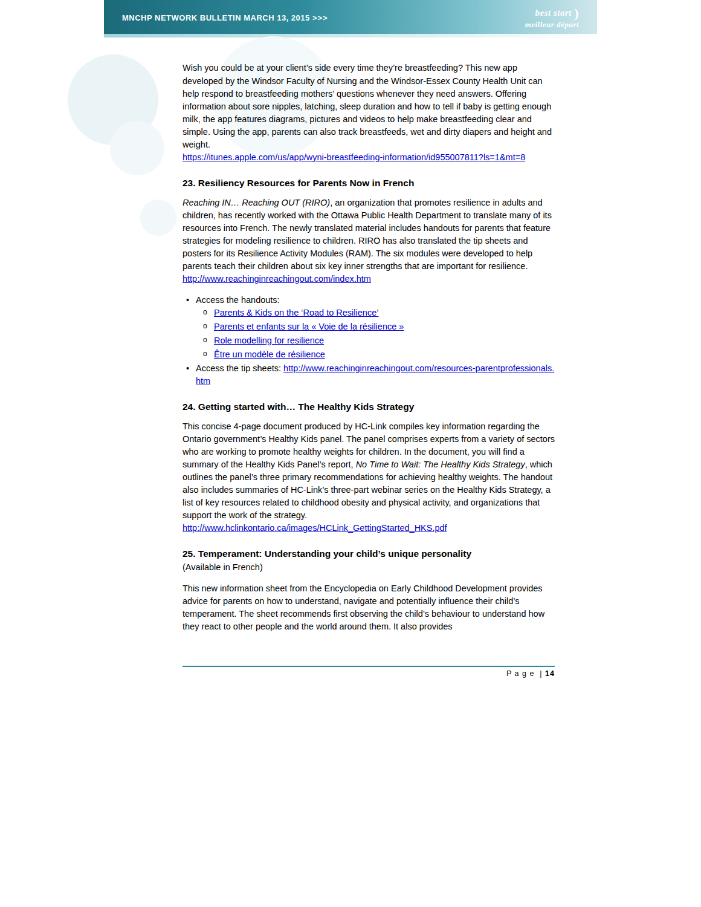MNCHP NETWORK BULLETIN March 13, 2015 >>> best start ) meilleur départ
Wish you could be at your client’s side every time they’re breastfeeding? This new app developed by the Windsor Faculty of Nursing and the Windsor-Essex County Health Unit can help respond to breastfeeding mothers’ questions whenever they need answers. Offering information about sore nipples, latching, sleep duration and how to tell if baby is getting enough milk, the app features diagrams, pictures and videos to help make breastfeeding clear and simple. Using the app, parents can also track breastfeeds, wet and dirty diapers and height and weight.
https://itunes.apple.com/us/app/wyni-breastfeeding-information/id955007811?ls=1&mt=8
23. Resiliency Resources for Parents Now in French
Reaching IN… Reaching OUT (RIRO), an organization that promotes resilience in adults and children, has recently worked with the Ottawa Public Health Department to translate many of its resources into French. The newly translated material includes handouts for parents that feature strategies for modeling resilience to children. RIRO has also translated the tip sheets and posters for its Resilience Activity Modules (RAM). The six modules were developed to help parents teach their children about six key inner strengths that are important for resilience.
http://www.reachinginreachingout.com/index.htm
Access the handouts:
Parents & Kids on the ‘Road to Resilience’
Parents et enfants sur la « Voie de la résilience »
Role modelling for resilience
Être un modèle de résilience
Access the tip sheets: http://www.reachinginreachingout.com/resources-parentprofessionals.htm
24. Getting started with… The Healthy Kids Strategy
This concise 4-page document produced by HC-Link compiles key information regarding the Ontario government’s Healthy Kids panel. The panel comprises experts from a variety of sectors who are working to promote healthy weights for children. In the document, you will find a summary of the Healthy Kids Panel’s report, No Time to Wait: The Healthy Kids Strategy, which outlines the panel’s three primary recommendations for achieving healthy weights. The handout also includes summaries of HC-Link’s three-part webinar series on the Healthy Kids Strategy, a list of key resources related to childhood obesity and physical activity, and organizations that support the work of the strategy.
http://www.hclinkontario.ca/images/HCLink_GettingStarted_HKS.pdf
25. Temperament: Understanding your child’s unique personality
(Available in French)
This new information sheet from the Encyclopedia on Early Childhood Development provides advice for parents on how to understand, navigate and potentially influence their child’s temperament. The sheet recommends first observing the child’s behaviour to understand how they react to other people and the world around them. It also provides
P a g e | 14